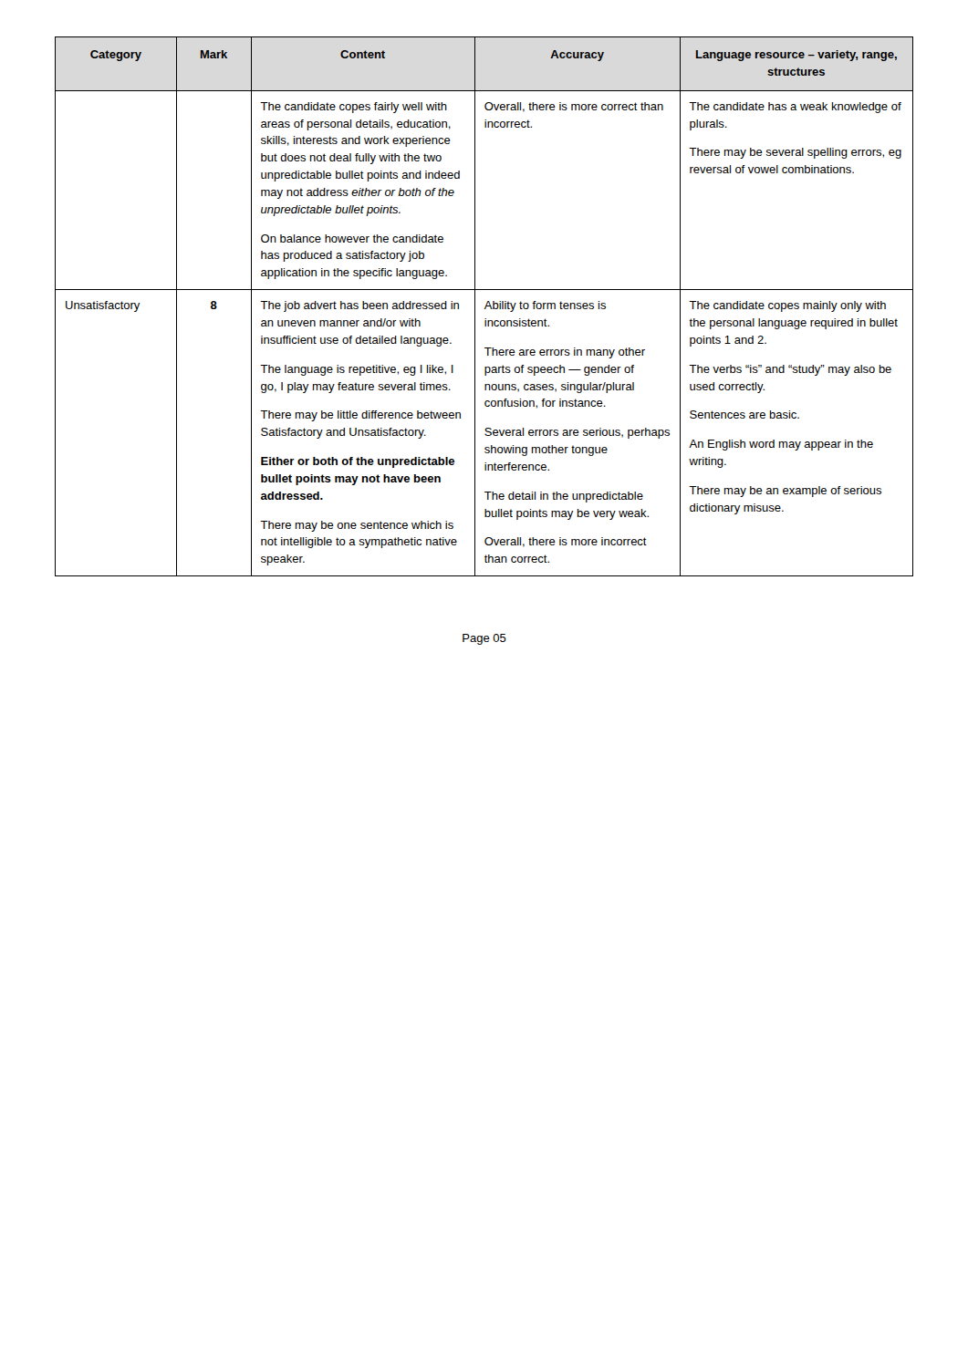| Category | Mark | Content | Accuracy | Language resource – variety, range, structures |
| --- | --- | --- | --- | --- |
| | | The candidate copes fairly well with areas of personal details, education, skills, interests and work experience but does not deal fully with the two unpredictable bullet points and indeed may not address either or both of the unpredictable bullet points. On balance however the candidate has produced a satisfactory job application in the specific language. | Overall, there is more correct than incorrect. | The candidate has a weak knowledge of plurals. There may be several spelling errors, eg reversal of vowel combinations. |
| Unsatisfactory | 8 | The job advert has been addressed in an uneven manner and/or with insufficient use of detailed language. The language is repetitive, eg I like, I go, I play may feature several times. There may be little difference between Satisfactory and Unsatisfactory. Either or both of the unpredictable bullet points may not have been addressed. There may be one sentence which is not intelligible to a sympathetic native speaker. | Ability to form tenses is inconsistent. There are errors in many other parts of speech — gender of nouns, cases, singular/plural confusion, for instance. Several errors are serious, perhaps showing mother tongue interference. The detail in the unpredictable bullet points may be very weak. Overall, there is more incorrect than correct. | The candidate copes mainly only with the personal language required in bullet points 1 and 2. The verbs “is” and “study” may also be used correctly. Sentences are basic. An English word may appear in the writing. There may be an example of serious dictionary misuse. |
Page 05